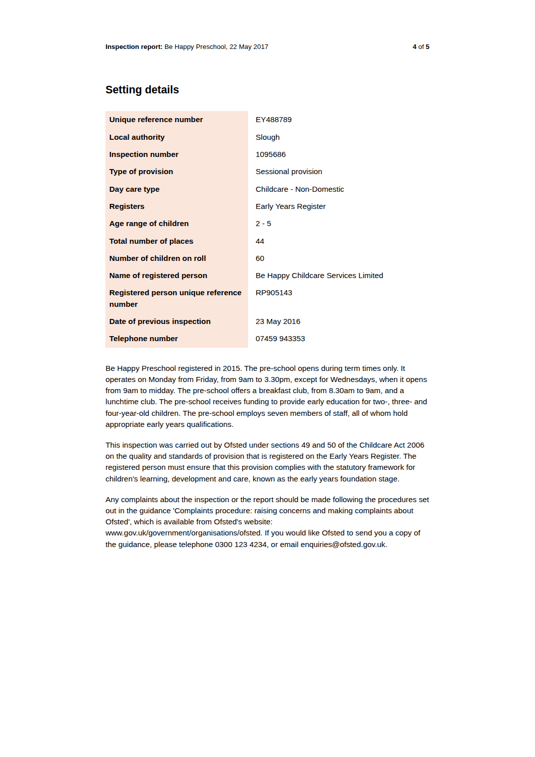Inspection report: Be Happy Preschool, 22 May 2017
4 of 5
Setting details
| Unique reference number | EY488789 |
| Local authority | Slough |
| Inspection number | 1095686 |
| Type of provision | Sessional provision |
| Day care type | Childcare - Non-Domestic |
| Registers | Early Years Register |
| Age range of children | 2 - 5 |
| Total number of places | 44 |
| Number of children on roll | 60 |
| Name of registered person | Be Happy Childcare Services Limited |
| Registered person unique reference number | RP905143 |
| Date of previous inspection | 23 May 2016 |
| Telephone number | 07459 943353 |
Be Happy Preschool registered in 2015. The pre-school opens during term times only. It operates on Monday from Friday, from 9am to 3.30pm, except for Wednesdays, when it opens from 9am to midday. The pre-school offers a breakfast club, from 8.30am to 9am, and a lunchtime club. The pre-school receives funding to provide early education for two-, three- and four-year-old children. The pre-school employs seven members of staff, all of whom hold appropriate early years qualifications.
This inspection was carried out by Ofsted under sections 49 and 50 of the Childcare Act 2006 on the quality and standards of provision that is registered on the Early Years Register. The registered person must ensure that this provision complies with the statutory framework for children's learning, development and care, known as the early years foundation stage.
Any complaints about the inspection or the report should be made following the procedures set out in the guidance 'Complaints procedure: raising concerns and making complaints about Ofsted', which is available from Ofsted's website: www.gov.uk/government/organisations/ofsted. If you would like Ofsted to send you a copy of the guidance, please telephone 0300 123 4234, or email enquiries@ofsted.gov.uk.